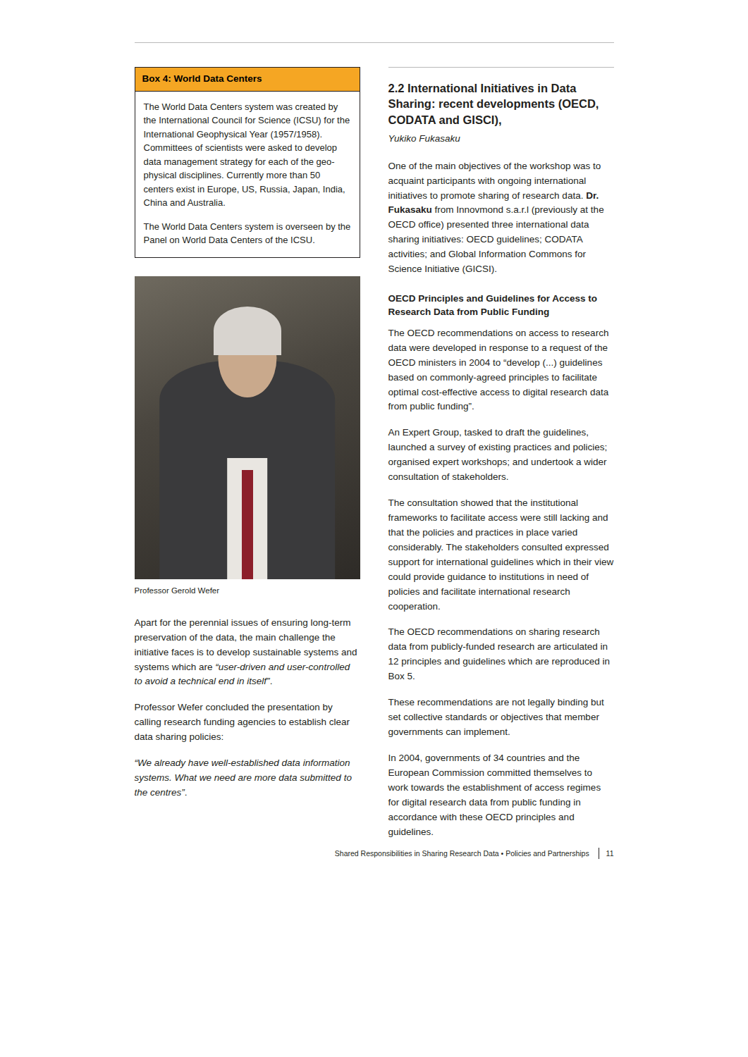Box 4: World Data Centers
The World Data Centers system was created by the International Council for Science (ICSU) for the International Geophysical Year (1957/1958). Committees of scientists were asked to develop data management strategy for each of the geo-physical disciplines. Currently more than 50 centers exist in Europe, US, Russia, Japan, India, China and Australia.
The World Data Centers system is overseen by the Panel on World Data Centers of the ICSU.
Professor Gerold Wefer
Apart for the perennial issues of ensuring long-term preservation of the data, the main challenge the initiative faces is to develop sustainable systems and systems which are “user-driven and user-controlled to avoid a technical end in itself”.
Professor Wefer concluded the presentation by calling research funding agencies to establish clear data sharing policies:
“We already have well-established data information systems. What we need are more data submitted to the centres”.
2.2 International Initiatives in Data Sharing: recent developments (OECD, CODATA and GISCI),
Yukiko Fukasaku
One of the main objectives of the workshop was to acquaint participants with ongoing international initiatives to promote sharing of research data. Dr. Fukasaku from Innovmond s.a.r.l (previously at the OECD office) presented three international data sharing initiatives: OECD guidelines; CODATA activities; and Global Information Commons for Science Initiative (GICSI).
OECD Principles and Guidelines for Access to Research Data from Public Funding
The OECD recommendations on access to research data were developed in response to a request of the OECD ministers in 2004 to “develop (...) guidelines based on commonly-agreed principles to facilitate optimal cost-effective access to digital research data from public funding”.
An Expert Group, tasked to draft the guidelines, launched a survey of existing practices and policies; organised expert workshops; and undertook a wider consultation of stakeholders.
The consultation showed that the institutional frameworks to facilitate access were still lacking and that the policies and practices in place varied considerably. The stakeholders consulted expressed support for international guidelines which in their view could provide guidance to institutions in need of policies and facilitate international research cooperation.
The OECD recommendations on sharing research data from publicly-funded research are articulated in 12 principles and guidelines which are reproduced in Box 5.
These recommendations are not legally binding but set collective standards or objectives that member governments can implement.
In 2004, governments of 34 countries and the European Commission committed themselves to work towards the establishment of access regimes for digital research data from public funding in accordance with these OECD principles and guidelines.
Shared Responsibilities in Sharing Research Data • Policies and Partnerships 11